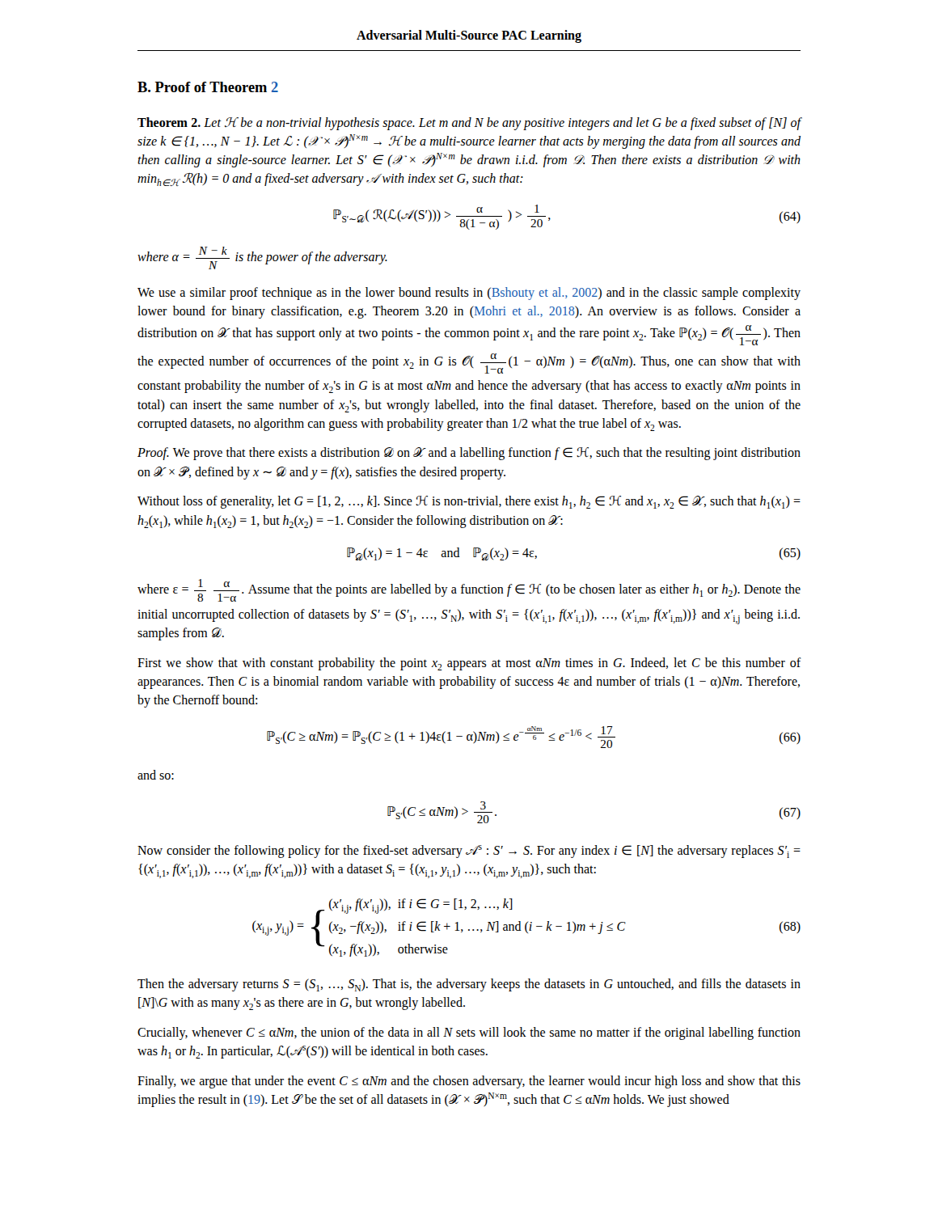Adversarial Multi-Source PAC Learning
B. Proof of Theorem 2
Theorem 2. Let ℋ be a non-trivial hypothesis space. Let m and N be any positive integers and let G be a fixed subset of [N] of size k ∈ {1, …, N − 1}. Let ℒ : (𝒳 × 𝒫)N×m → ℋ be a multi-source learner that acts by merging the data from all sources and then calling a single-source learner. Let S′ ∈ (𝒳 × 𝒫)N×m be drawn i.i.d. from 𝒟. Then there exists a distribution 𝒟 with minh∈ℋ ℛ(h) = 0 and a fixed-set adversary 𝒜 with index set G, such that:
ℙS′∼𝒟( ℛ(ℒ(𝒜(S′))) > α 8(1 − α) ) > 120,
(64)
where α = N − k N is the power of the adversary.
We use a similar proof technique as in the lower bound results in (Bshouty et al., 2002) and in the classic sample complexity lower bound for binary classification, e.g. Theorem 3.20 in (Mohri et al., 2018). An overview is as follows. Consider a distribution on 𝒳 that has support only at two points - the common point x1 and the rare point x2. Take ℙ(x2) = 𝒪(α 1−α). Then the expected number of occurrences of the point x2 in G is 𝒪( α 1−α(1 − α)Nm ) = 𝒪(αNm). Thus, one can show that with constant probability the number of x2's in G is at most αNm and hence the adversary (that has access to exactly αNm points in total) can insert the same number of x2's, but wrongly labelled, into the final dataset. Therefore, based on the union of the corrupted datasets, no algorithm can guess with probability greater than 1/2 what the true label of x2 was.
Proof. We prove that there exists a distribution 𝒟 on 𝒳 and a labelling function f ∈ ℋ, such that the resulting joint distribution on 𝒳 × 𝒫, defined by x ∼ 𝒟 and y = f(x), satisfies the desired property.
Without loss of generality, let G = [1, 2, …, k]. Since ℋ is non-trivial, there exist h1, h2 ∈ ℋ and x1, x2 ∈ 𝒳, such that h1(x1) = h2(x1), while h1(x2) = 1, but h2(x2) = −1. Consider the following distribution on 𝒳:
ℙ𝒟(x1) = 1 − 4ε and ℙ𝒟(x2) = 4ε,
(65)
where ε = 18 α 1−α. Assume that the points are labelled by a function f ∈ ℋ (to be chosen later as either h1 or h2). Denote the initial uncorrupted collection of datasets by S′ = (S′1, …, S′N), with S′i = {(x′i,1, f(x′i,1)), …, (x′i,m, f(x′i,m))} and x′i,j being i.i.d. samples from 𝒟.
First we show that with constant probability the point x2 appears at most αNm times in G. Indeed, let C be this number of appearances. Then C is a binomial random variable with probability of success 4ε and number of trials (1 − α)Nm. Therefore, by the Chernoff bound:
ℙS′(C ≥ αNm) = ℙS′(C ≥ (1 + 1)4ε(1 − α)Nm) ≤ e−αNm 6 ≤ e−1/6 < 1720
(66)
and so:
ℙS′(C ≤ αNm) > 320.
(67)
Now consider the following policy for the fixed-set adversary 𝒜s : S′ → S. For any index i ∈ [N] the adversary replaces S′i = {(x′i,1, f(x′i,1)), …, (x′i,m, f(x′i,m))} with a dataset Si = {(xi,1, yi,1) …, (xi,m, yi,m)}, such that:
(xi,j, yi,j) = {
| ( x′ i,j , f ( x′ i,j )), | if i ∈ G = [1, 2, …, k ] |
| ( x 2 , − f ( x 2 )), | if i ∈ [ k + 1, …, N ] and ( i − k − 1) m + j ≤ C |
| ( x 1 , f ( x 1 )), | otherwise |
(68)
Then the adversary returns S = (S1, …, SN). That is, the adversary keeps the datasets in G untouched, and fills the datasets in [N]\G with as many x2's as there are in G, but wrongly labelled.
Crucially, whenever C ≤ αNm, the union of the data in all N sets will look the same no matter if the original labelling function was h1 or h2. In particular, ℒ(𝒜s(S′)) will be identical in both cases.
Finally, we argue that under the event C ≤ αNm and the chosen adversary, the learner would incur high loss and show that this implies the result in (19). Let 𝒮 be the set of all datasets in (𝒳 × 𝒫)N×m, such that C ≤ αNm holds. We just showed